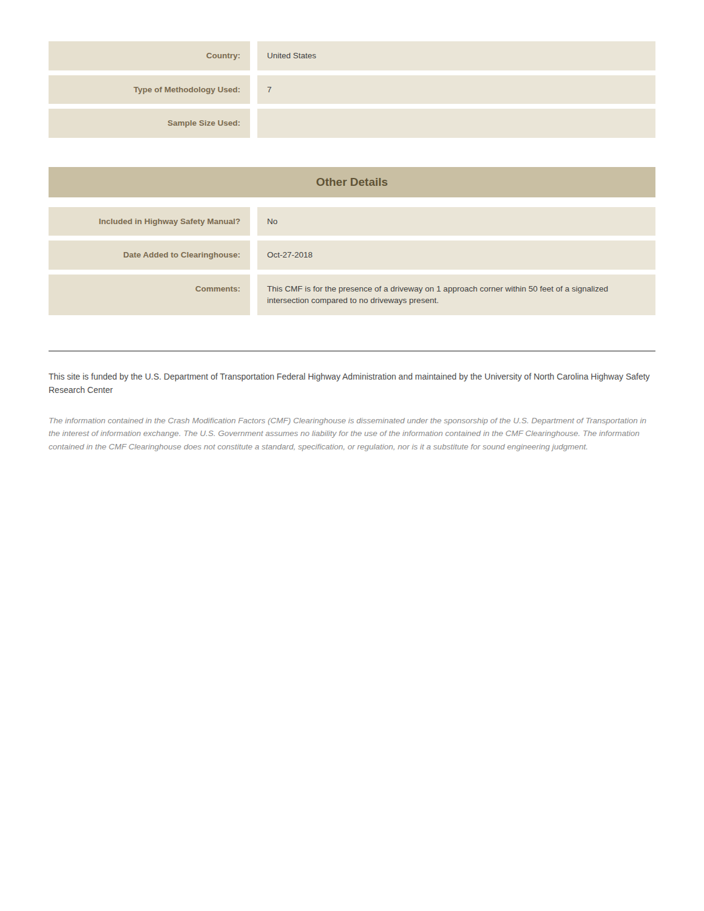| Country: | | United States |
| Type of Methodology Used: | | 7 |
| Sample Size Used: | | |
Other Details
| Included in Highway Safety Manual? | | No |
| Date Added to Clearinghouse: | | Oct-27-2018 |
| Comments: | | This CMF is for the presence of a driveway on 1 approach corner within 50 feet of a signalized intersection compared to no driveways present. |
This site is funded by the U.S. Department of Transportation Federal Highway Administration and maintained by the University of North Carolina Highway Safety Research Center
The information contained in the Crash Modification Factors (CMF) Clearinghouse is disseminated under the sponsorship of the U.S. Department of Transportation in the interest of information exchange. The U.S. Government assumes no liability for the use of the information contained in the CMF Clearinghouse. The information contained in the CMF Clearinghouse does not constitute a standard, specification, or regulation, nor is it a substitute for sound engineering judgment.